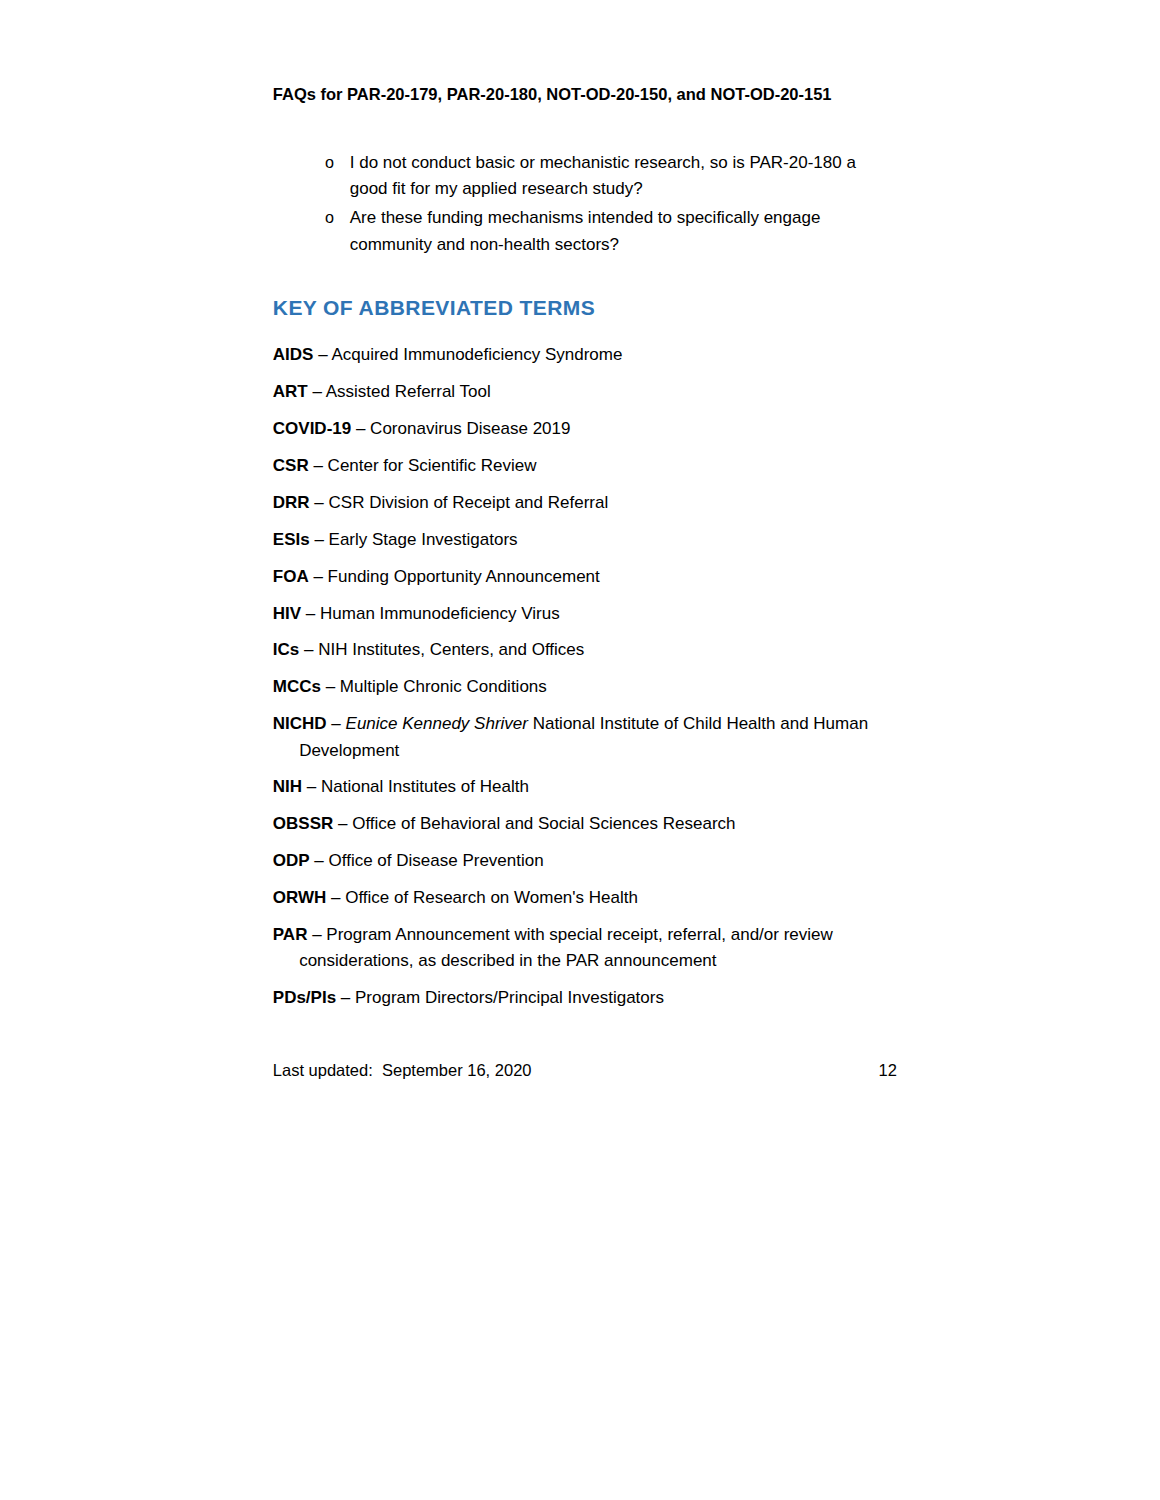FAQs for PAR-20-179, PAR-20-180, NOT-OD-20-150, and NOT-OD-20-151
I do not conduct basic or mechanistic research, so is PAR-20-180 a good fit for my applied research study?
Are these funding mechanisms intended to specifically engage community and non-health sectors?
KEY OF ABBREVIATED TERMS
AIDS – Acquired Immunodeficiency Syndrome
ART – Assisted Referral Tool
COVID-19 – Coronavirus Disease 2019
CSR – Center for Scientific Review
DRR – CSR Division of Receipt and Referral
ESIs – Early Stage Investigators
FOA – Funding Opportunity Announcement
HIV – Human Immunodeficiency Virus
ICs – NIH Institutes, Centers, and Offices
MCCs – Multiple Chronic Conditions
NICHD – Eunice Kennedy Shriver National Institute of Child Health and Human Development
NIH – National Institutes of Health
OBSSR – Office of Behavioral and Social Sciences Research
ODP – Office of Disease Prevention
ORWH – Office of Research on Women's Health
PAR – Program Announcement with special receipt, referral, and/or review considerations, as described in the PAR announcement
PDs/PIs – Program Directors/Principal Investigators
Last updated: September 16, 2020 12